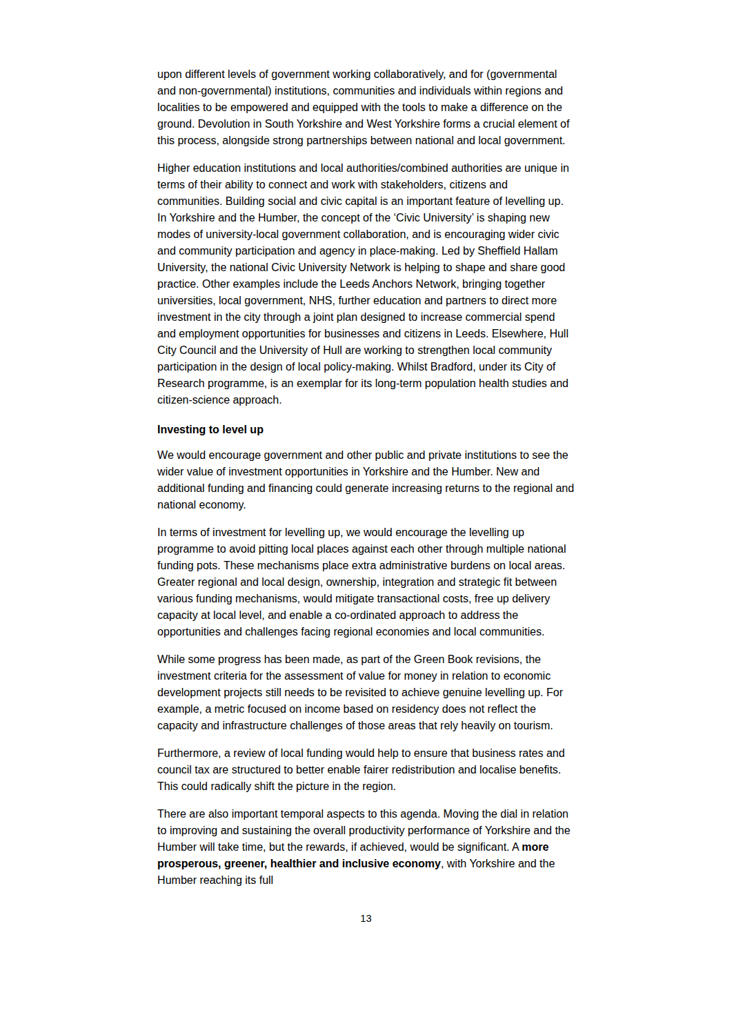upon different levels of government working collaboratively, and for (governmental and non-governmental) institutions, communities and individuals within regions and localities to be empowered and equipped with the tools to make a difference on the ground. Devolution in South Yorkshire and West Yorkshire forms a crucial element of this process, alongside strong partnerships between national and local government.
Higher education institutions and local authorities/combined authorities are unique in terms of their ability to connect and work with stakeholders, citizens and communities. Building social and civic capital is an important feature of levelling up. In Yorkshire and the Humber, the concept of the ‘Civic University’ is shaping new modes of university-local government collaboration, and is encouraging wider civic and community participation and agency in place-making. Led by Sheffield Hallam University, the national Civic University Network is helping to shape and share good practice. Other examples include the Leeds Anchors Network, bringing together universities, local government, NHS, further education and partners to direct more investment in the city through a joint plan designed to increase commercial spend and employment opportunities for businesses and citizens in Leeds. Elsewhere, Hull City Council and the University of Hull are working to strengthen local community participation in the design of local policy-making. Whilst Bradford, under its City of Research programme, is an exemplar for its long-term population health studies and citizen-science approach.
Investing to level up
We would encourage government and other public and private institutions to see the wider value of investment opportunities in Yorkshire and the Humber. New and additional funding and financing could generate increasing returns to the regional and national economy.
In terms of investment for levelling up, we would encourage the levelling up programme to avoid pitting local places against each other through multiple national funding pots. These mechanisms place extra administrative burdens on local areas. Greater regional and local design, ownership, integration and strategic fit between various funding mechanisms, would mitigate transactional costs, free up delivery capacity at local level, and enable a co-ordinated approach to address the opportunities and challenges facing regional economies and local communities.
While some progress has been made, as part of the Green Book revisions, the investment criteria for the assessment of value for money in relation to economic development projects still needs to be revisited to achieve genuine levelling up. For example, a metric focused on income based on residency does not reflect the capacity and infrastructure challenges of those areas that rely heavily on tourism.
Furthermore, a review of local funding would help to ensure that business rates and council tax are structured to better enable fairer redistribution and localise benefits. This could radically shift the picture in the region.
There are also important temporal aspects to this agenda. Moving the dial in relation to improving and sustaining the overall productivity performance of Yorkshire and the Humber will take time, but the rewards, if achieved, would be significant. A more prosperous, greener, healthier and inclusive economy, with Yorkshire and the Humber reaching its full
13